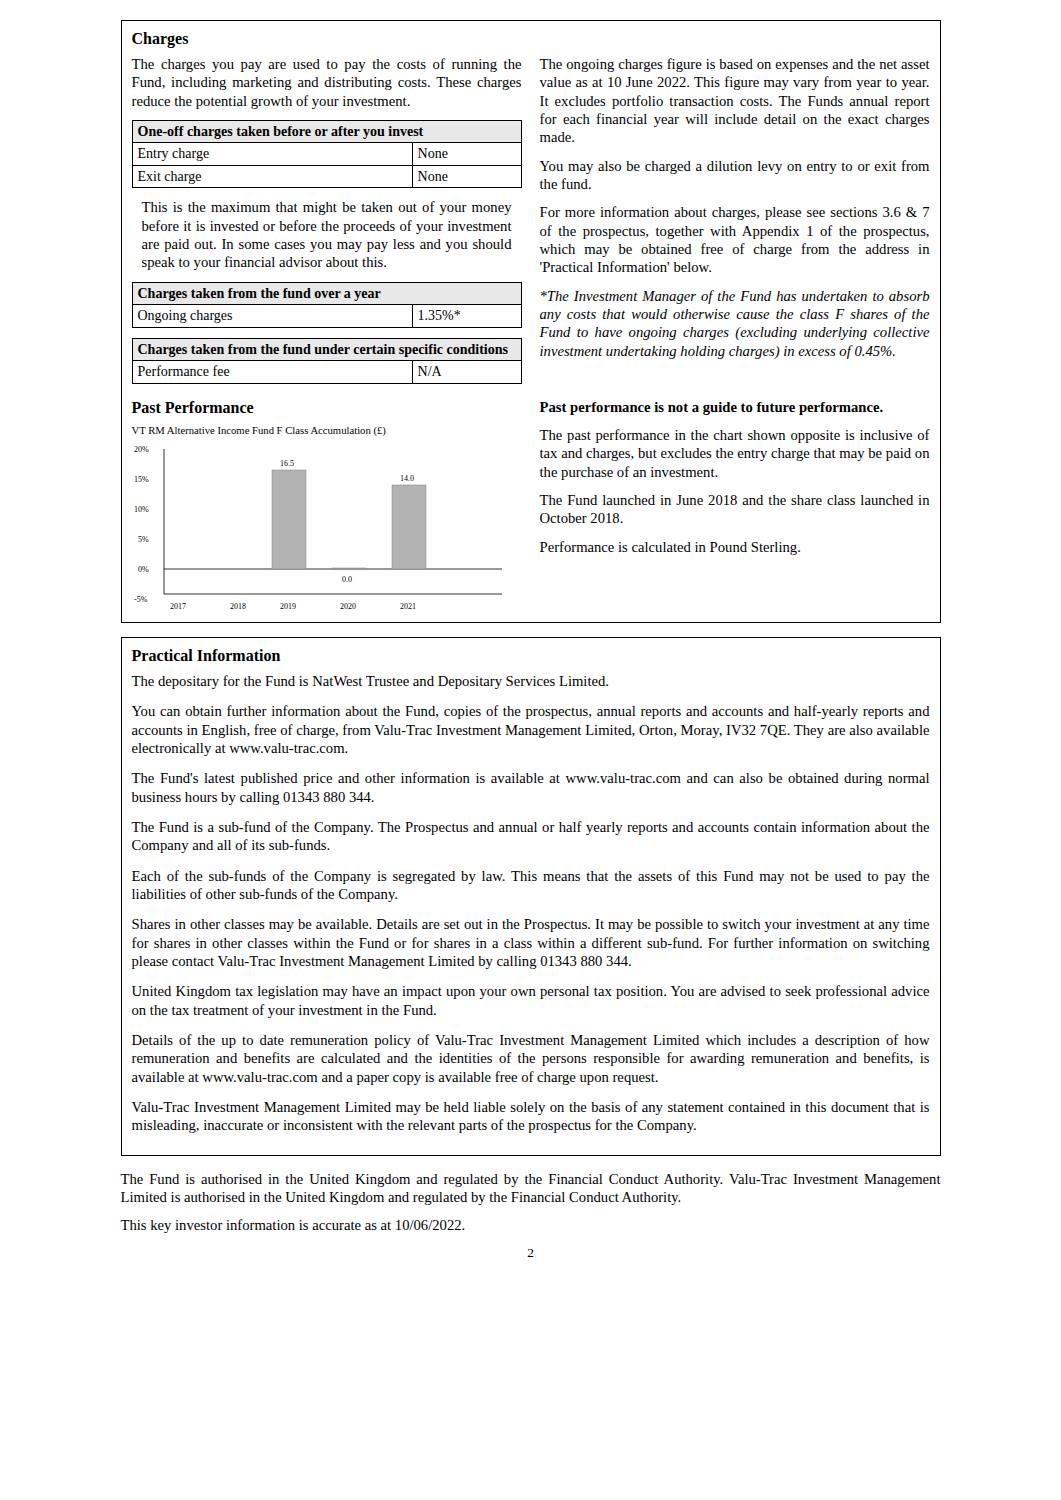Charges
The charges you pay are used to pay the costs of running the Fund, including marketing and distributing costs. These charges reduce the potential growth of your investment.
| One-off charges taken before or after you invest |
| --- |
| Entry charge | None |
| Exit charge | None |
This is the maximum that might be taken out of your money before it is invested or before the proceeds of your investment are paid out. In some cases you may pay less and you should speak to your financial advisor about this.
| Charges taken from the fund over a year |
| --- |
| Ongoing charges | 1.35%* |
| Charges taken from the fund under certain specific conditions |
| --- |
| Performance fee | N/A |
The ongoing charges figure is based on expenses and the net asset value as at 10 June 2022. This figure may vary from year to year. It excludes portfolio transaction costs. The Funds annual report for each financial year will include detail on the exact charges made.
You may also be charged a dilution levy on entry to or exit from the fund.
For more information about charges, please see sections 3.6 & 7 of the prospectus, together with Appendix 1 of the prospectus, which may be obtained free of charge from the address in 'Practical Information' below.
*The Investment Manager of the Fund has undertaken to absorb any costs that would otherwise cause the class F shares of the Fund to have ongoing charges (excluding underlying collective investment undertaking holding charges) in excess of 0.45%.
Past Performance
VT RM Alternative Income Fund F Class Accumulation (£)
20% 15% 10% 5% 0% -5% 16.5 0.0 14.0 2017 2018 2019 2020 2021
Past performance is not a guide to future performance.
The past performance in the chart shown opposite is inclusive of tax and charges, but excludes the entry charge that may be paid on the purchase of an investment.
The Fund launched in June 2018 and the share class launched in October 2018.
Performance is calculated in Pound Sterling.
Practical Information
The depositary for the Fund is NatWest Trustee and Depositary Services Limited.
You can obtain further information about the Fund, copies of the prospectus, annual reports and accounts and half-yearly reports and accounts in English, free of charge, from Valu-Trac Investment Management Limited, Orton, Moray, IV32 7QE. They are also available electronically at www.valu-trac.com.
The Fund's latest published price and other information is available at www.valu-trac.com and can also be obtained during normal business hours by calling 01343 880 344.
The Fund is a sub-fund of the Company. The Prospectus and annual or half yearly reports and accounts contain information about the Company and all of its sub-funds.
Each of the sub-funds of the Company is segregated by law. This means that the assets of this Fund may not be used to pay the liabilities of other sub-funds of the Company.
Shares in other classes may be available. Details are set out in the Prospectus. It may be possible to switch your investment at any time for shares in other classes within the Fund or for shares in a class within a different sub-fund. For further information on switching please contact Valu-Trac Investment Management Limited by calling 01343 880 344.
United Kingdom tax legislation may have an impact upon your own personal tax position. You are advised to seek professional advice on the tax treatment of your investment in the Fund.
Details of the up to date remuneration policy of Valu-Trac Investment Management Limited which includes a description of how remuneration and benefits are calculated and the identities of the persons responsible for awarding remuneration and benefits, is available at www.valu-trac.com and a paper copy is available free of charge upon request.
Valu-Trac Investment Management Limited may be held liable solely on the basis of any statement contained in this document that is misleading, inaccurate or inconsistent with the relevant parts of the prospectus for the Company.
The Fund is authorised in the United Kingdom and regulated by the Financial Conduct Authority. Valu-Trac Investment Management Limited is authorised in the United Kingdom and regulated by the Financial Conduct Authority.
This key investor information is accurate as at 10/06/2022.
2